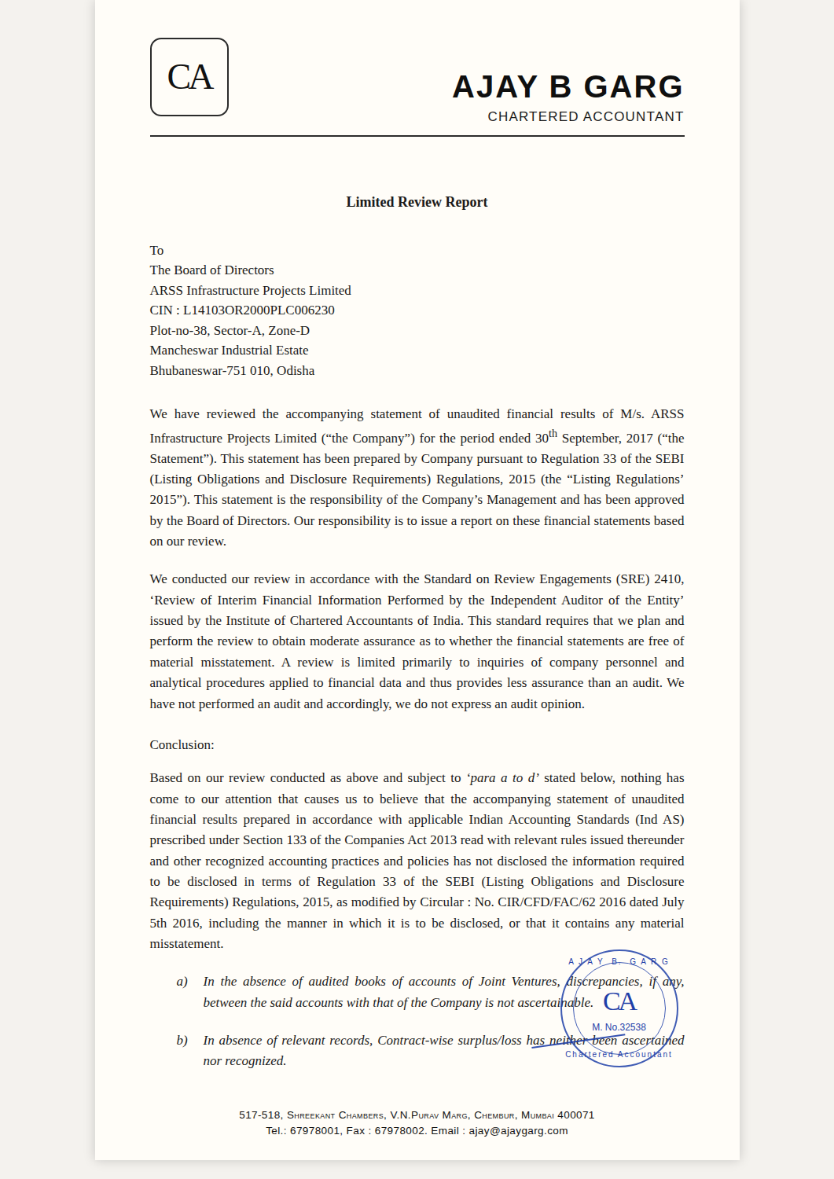CA
AJAY B GARG
CHARTERED ACCOUNTANT
Limited Review Report
To
The Board of Directors
ARSS Infrastructure Projects Limited
CIN : L14103OR2000PLC006230
Plot-no-38, Sector-A, Zone-D
Mancheswar Industrial Estate
Bhubaneswar-751 010, Odisha
We have reviewed the accompanying statement of unaudited financial results of M/s. ARSS Infrastructure Projects Limited (“the Company”) for the period ended 30th September, 2017 (“the Statement”). This statement has been prepared by Company pursuant to Regulation 33 of the SEBI (Listing Obligations and Disclosure Requirements) Regulations, 2015 (the “Listing Regulations’ 2015”). This statement is the responsibility of the Company’s Management and has been approved by the Board of Directors. Our responsibility is to issue a report on these financial statements based on our review.
We conducted our review in accordance with the Standard on Review Engagements (SRE) 2410, ‘Review of Interim Financial Information Performed by the Independent Auditor of the Entity’ issued by the Institute of Chartered Accountants of India. This standard requires that we plan and perform the review to obtain moderate assurance as to whether the financial statements are free of material misstatement. A review is limited primarily to inquiries of company personnel and analytical procedures applied to financial data and thus provides less assurance than an audit. We have not performed an audit and accordingly, we do not express an audit opinion.
Conclusion:
Based on our review conducted as above and subject to ‘para a to d’ stated below, nothing has come to our attention that causes us to believe that the accompanying statement of unaudited financial results prepared in accordance with applicable Indian Accounting Standards (Ind AS) prescribed under Section 133 of the Companies Act 2013 read with relevant rules issued thereunder and other recognized accounting practices and policies has not disclosed the information required to be disclosed in terms of Regulation 33 of the SEBI (Listing Obligations and Disclosure Requirements) Regulations, 2015, as modified by Circular : No. CIR/CFD/FAC/62 2016 dated July 5th 2016, including the manner in which it is to be disclosed, or that it contains any material misstatement.
In the absence of audited books of accounts of Joint Ventures, discrepancies, if any, between the said accounts with that of the Company is not ascertainable.
In absence of relevant records, Contract-wise surplus/loss has neither been ascertained nor recognized.
A J A Y B. G A R G
CA
M. No.32538
Chartered Accountant
517-518, Shreekant Chambers, V.N.Purav Marg, Chembur, Mumbai 400071
Tel.: 67978001, Fax : 67978002. Email : ajay@ajaygarg.com